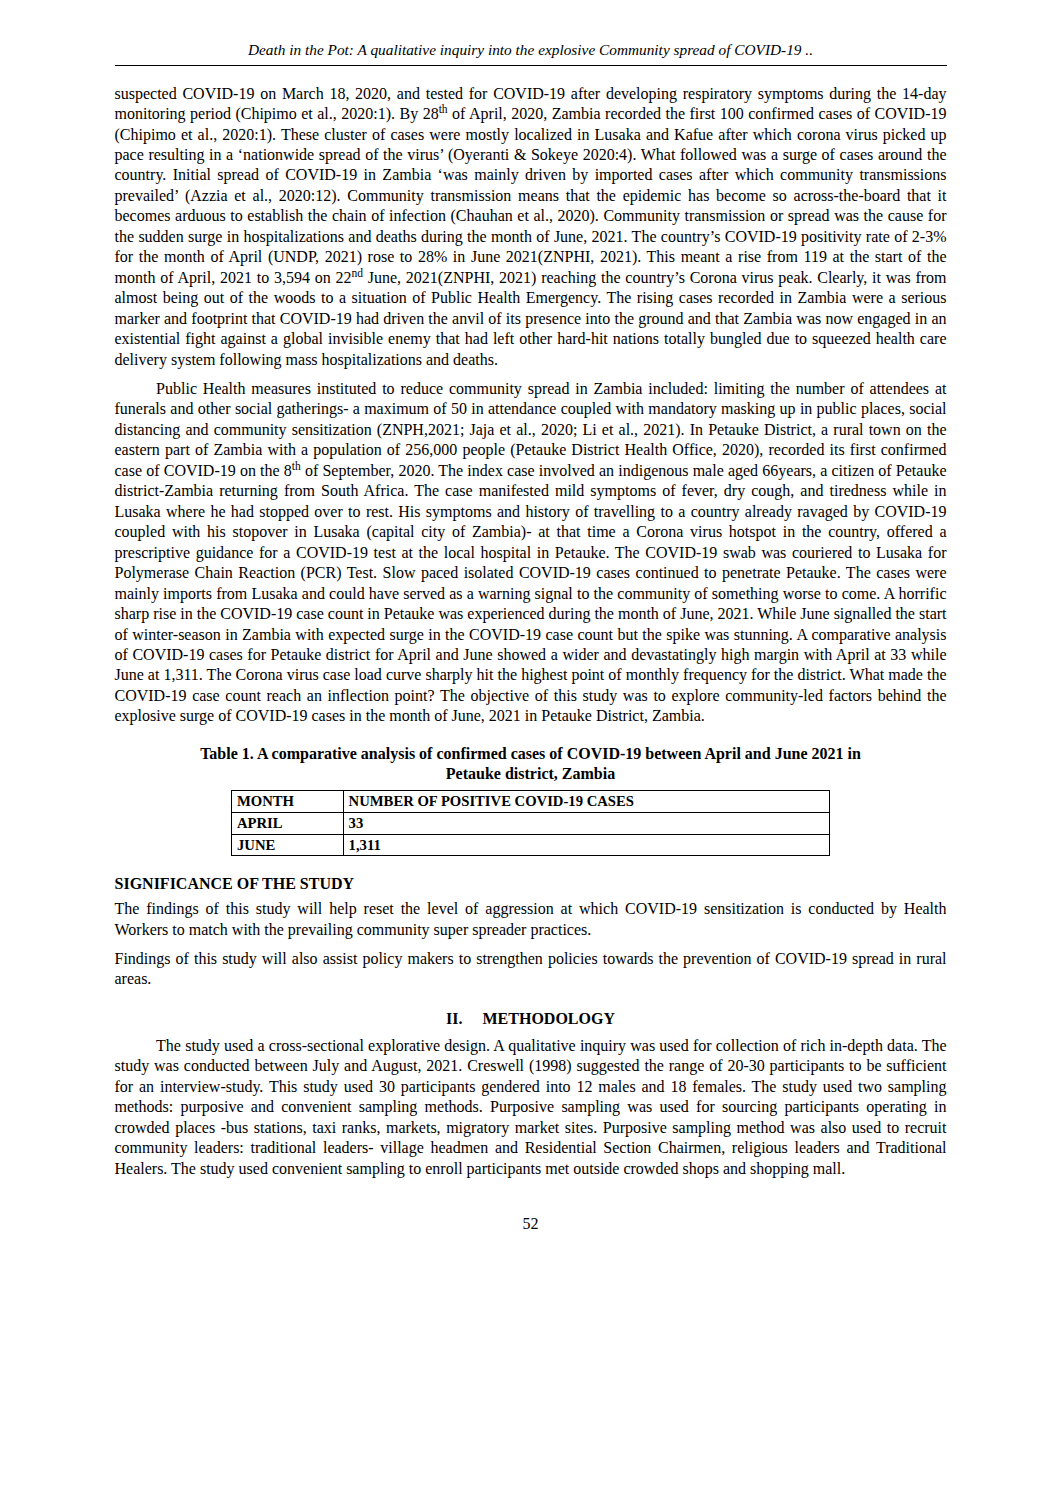Death in the Pot: A qualitative inquiry into the explosive Community spread of COVID-19 ..
suspected COVID-19 on March 18, 2020, and tested for COVID-19 after developing respiratory symptoms during the 14-day monitoring period (Chipimo et al., 2020:1). By 28th of April, 2020, Zambia recorded the first 100 confirmed cases of COVID-19 (Chipimo et al., 2020:1). These cluster of cases were mostly localized in Lusaka and Kafue after which corona virus picked up pace resulting in a ‘nationwide spread of the virus’ (Oyeranti & Sokeye 2020:4). What followed was a surge of cases around the country. Initial spread of COVID-19 in Zambia ‘was mainly driven by imported cases after which community transmissions prevailed’ (Azzia et al., 2020:12). Community transmission means that the epidemic has become so across-the-board that it becomes arduous to establish the chain of infection (Chauhan et al., 2020). Community transmission or spread was the cause for the sudden surge in hospitalizations and deaths during the month of June, 2021. The country’s COVID-19 positivity rate of 2-3% for the month of April (UNDP, 2021) rose to 28% in June 2021(ZNPHI, 2021). This meant a rise from 119 at the start of the month of April, 2021 to 3,594 on 22nd June, 2021(ZNPHI, 2021) reaching the country’s Corona virus peak. Clearly, it was from almost being out of the woods to a situation of Public Health Emergency. The rising cases recorded in Zambia were a serious marker and footprint that COVID-19 had driven the anvil of its presence into the ground and that Zambia was now engaged in an existential fight against a global invisible enemy that had left other hard-hit nations totally bungled due to squeezed health care delivery system following mass hospitalizations and deaths.
Public Health measures instituted to reduce community spread in Zambia included: limiting the number of attendees at funerals and other social gatherings- a maximum of 50 in attendance coupled with mandatory masking up in public places, social distancing and community sensitization (ZNPH,2021; Jaja et al., 2020; Li et al., 2021). In Petauke District, a rural town on the eastern part of Zambia with a population of 256,000 people (Petauke District Health Office, 2020), recorded its first confirmed case of COVID-19 on the 8th of September, 2020. The index case involved an indigenous male aged 66years, a citizen of Petauke district-Zambia returning from South Africa. The case manifested mild symptoms of fever, dry cough, and tiredness while in Lusaka where he had stopped over to rest. His symptoms and history of travelling to a country already ravaged by COVID-19 coupled with his stopover in Lusaka (capital city of Zambia)- at that time a Corona virus hotspot in the country, offered a prescriptive guidance for a COVID-19 test at the local hospital in Petauke. The COVID-19 swab was couriered to Lusaka for Polymerase Chain Reaction (PCR) Test. Slow paced isolated COVID-19 cases continued to penetrate Petauke. The cases were mainly imports from Lusaka and could have served as a warning signal to the community of something worse to come. A horrific sharp rise in the COVID-19 case count in Petauke was experienced during the month of June, 2021. While June signalled the start of winter-season in Zambia with expected surge in the COVID-19 case count but the spike was stunning. A comparative analysis of COVID-19 cases for Petauke district for April and June showed a wider and devastatingly high margin with April at 33 while June at 1,311. The Corona virus case load curve sharply hit the highest point of monthly frequency for the district. What made the COVID-19 case count reach an inflection point? The objective of this study was to explore community-led factors behind the explosive surge of COVID-19 cases in the month of June, 2021 in Petauke District, Zambia.
Table 1. A comparative analysis of confirmed cases of COVID-19 between April and June 2021 in
Petauke district, Zambia
| MONTH | NUMBER OF POSITIVE COVID-19 CASES |
| --- | --- |
| APRIL | 33 |
| JUNE | 1,311 |
Significance of the Study
The findings of this study will help reset the level of aggression at which COVID-19 sensitization is conducted by Health Workers to match with the prevailing community super spreader practices.
Findings of this study will also assist policy makers to strengthen policies towards the prevention of COVID-19 spread in rural areas.
II. METHODOLOGY
The study used a cross-sectional explorative design. A qualitative inquiry was used for collection of rich in-depth data. The study was conducted between July and August, 2021. Creswell (1998) suggested the range of 20-30 participants to be sufficient for an interview-study. This study used 30 participants gendered into 12 males and 18 females. The study used two sampling methods: purposive and convenient sampling methods. Purposive sampling was used for sourcing participants operating in crowded places -bus stations, taxi ranks, markets, migratory market sites. Purposive sampling method was also used to recruit community leaders: traditional leaders- village headmen and Residential Section Chairmen, religious leaders and Traditional Healers. The study used convenient sampling to enroll participants met outside crowded shops and shopping mall.
52